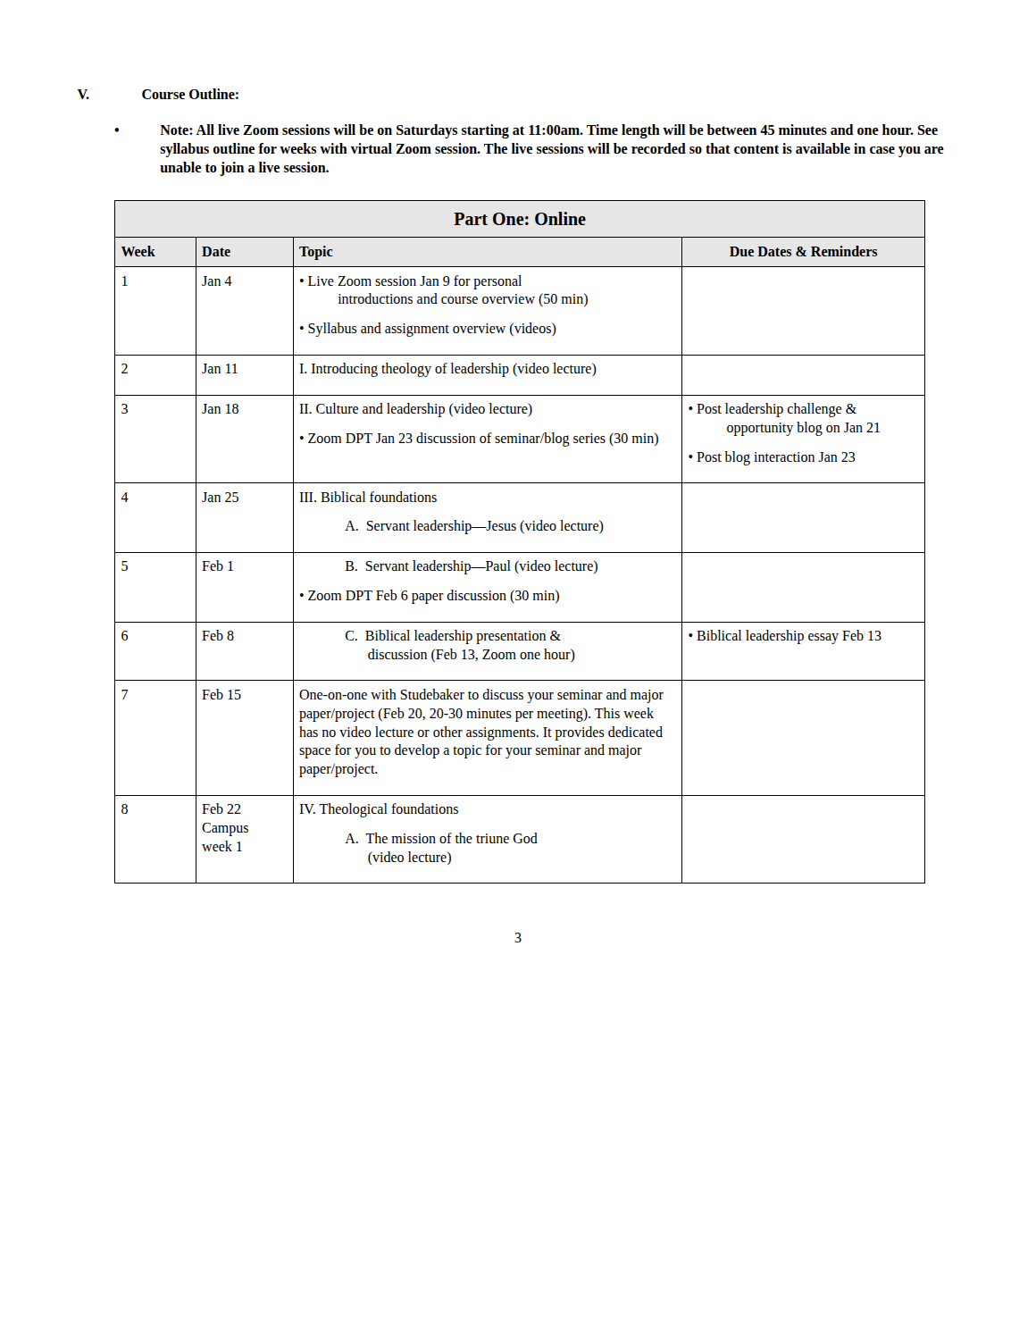V. Course Outline:
• Note: All live Zoom sessions will be on Saturdays starting at 11:00am. Time length will be between 45 minutes and one hour. See syllabus outline for weeks with virtual Zoom session. The live sessions will be recorded so that content is available in case you are unable to join a live session.
Part One: Online
| Week | Date | Topic | Due Dates & Reminders |
| --- | --- | --- | --- |
| 1 | Jan 4 | • Live Zoom session Jan 9 for personal introductions and course overview (50 min) • Syllabus and assignment overview (videos) | |
| 2 | Jan 11 | I. Introducing theology of leadership (video lecture) | |
| 3 | Jan 18 | II. Culture and leadership (video lecture) • Zoom DPT Jan 23 discussion of seminar/blog series (30 min) | • Post leadership challenge & opportunity blog on Jan 21 • Post blog interaction Jan 23 |
| 4 | Jan 25 | III. Biblical foundations A. Servant leadership—Jesus (video lecture) | |
| 5 | Feb 1 | B. Servant leadership—Paul (video lecture) • Zoom DPT Feb 6 paper discussion (30 min) | |
| 6 | Feb 8 | C. Biblical leadership presentation & discussion (Feb 13, Zoom one hour) | • Biblical leadership essay Feb 13 |
| 7 | Feb 15 | One-on-one with Studebaker to discuss your seminar and major paper/project (Feb 20, 20-30 minutes per meeting). This week has no video lecture or other assignments. It provides dedicated space for you to develop a topic for your seminar and major paper/project. | |
| 8 | Feb 22 Campus week 1 | IV. Theological foundations A. The mission of the triune God (video lecture) | |
3